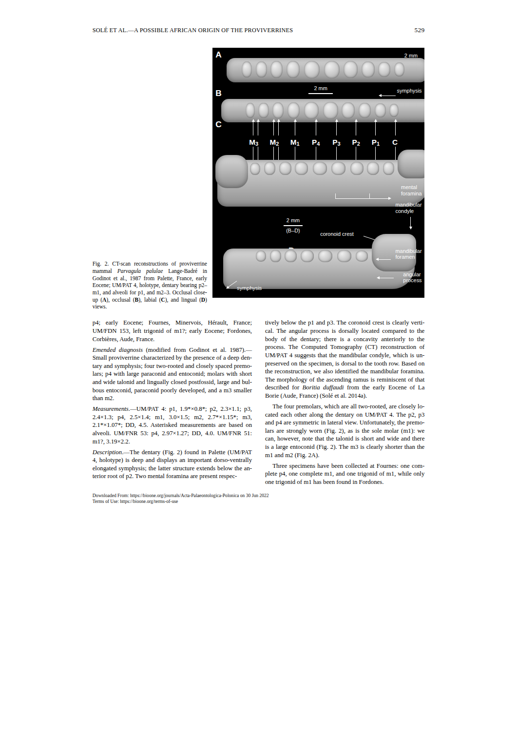Solé et al.—A possible African origin of the proviverrines 529
Fig. 2. CT-scan reconstructions of proviverrine mammal Parvagula palulae Lange-Badré in Godinot et al., 1987 from Palette, France, early Eocene; UM/PAT 4, holotype, dentary bearing p2–m1, and alveoli for p1, and m2–3. Occlusal close-up (A), occlusal (B), labial (C), and lingual (D) views.
A
2 mm
B
2 mm
symphysis
M3
M2
M1
P4
P3
P2
P1
C
C
mental
foramina
mandibular
condyle
D
2 mm (B–D)
coronoid crest
mandibular
foramen
angular
process
symphysis
p4; early Eocene; Fournes, Minervois, Hérault, France; UM/FDN 153, left trigonid of m1?; early Eocene; Fordones, Corbières, Aude, France.
Emended diagnosis (modified from Godinot et al. 1987).— Small proviverrine characterized by the presence of a deep dentary and symphysis; four two-rooted and closely spaced premolars; p4 with large paraconid and entoconid; molars with short and wide talonid and lingually closed postfossid, large and bulbous entoconid, paraconid poorly developed, and a m3 smaller than m2.
Measurements.—UM/PAT 4: p1, 1.9*×0.8*; p2, 2.3×1.1; p3, 2.4×1.3; p4, 2.5×1.4; m1, 3.0×1.5; m2, 2.7*×1.15*; m3, 2.1*×1.07*; DD, 4.5. Asterisked measurements are based on alveoli. UM/FNR 53: p4, 2.97×1.27; DD, 4.0. UM/FNR 51: m1?, 3.19×2.2.
Description.—The dentary (Fig. 2) found in Palette (UM/PAT 4, holotype) is deep and displays an important dorso-ventrally elongated symphysis; the latter structure extends below the anterior root of p2. Two mental foramina are present respec-
tively below the p1 and p3. The coronoid crest is clearly vertical. The angular process is dorsally located compared to the body of the dentary; there is a concavity anteriorly to the process. The Computed Tomography (CT) reconstruction of UM/PAT 4 suggests that the mandibular condyle, which is unpreserved on the specimen, is dorsal to the tooth row. Based on the reconstruction, we also identified the mandibular foramina. The morphology of the ascending ramus is reminiscent of that described for Boritia duffaudi from the early Eocene of La Borie (Aude, France) (Solé et al. 2014a).
The four premolars, which are all two-rooted, are closely located each other along the dentary on UM/PAT 4. The p2, p3 and p4 are symmetric in lateral view. Unfortunately, the premolars are strongly worn (Fig. 2), as is the sole molar (m1): we can, however, note that the talonid is short and wide and there is a large entoconid (Fig. 2). The m3 is clearly shorter than the m1 and m2 (Fig. 2A).
Three specimens have been collected at Fournes: one complete p4, one complete m1, and one trigonid of m1, while only one trigonid of m1 has been found in Fordones.
Downloaded From: https://bioone.org/journals/Acta-Palaeontologica-Polonica on 30 Jun 2022
Terms of Use: https://bioone.org/terms-of-use